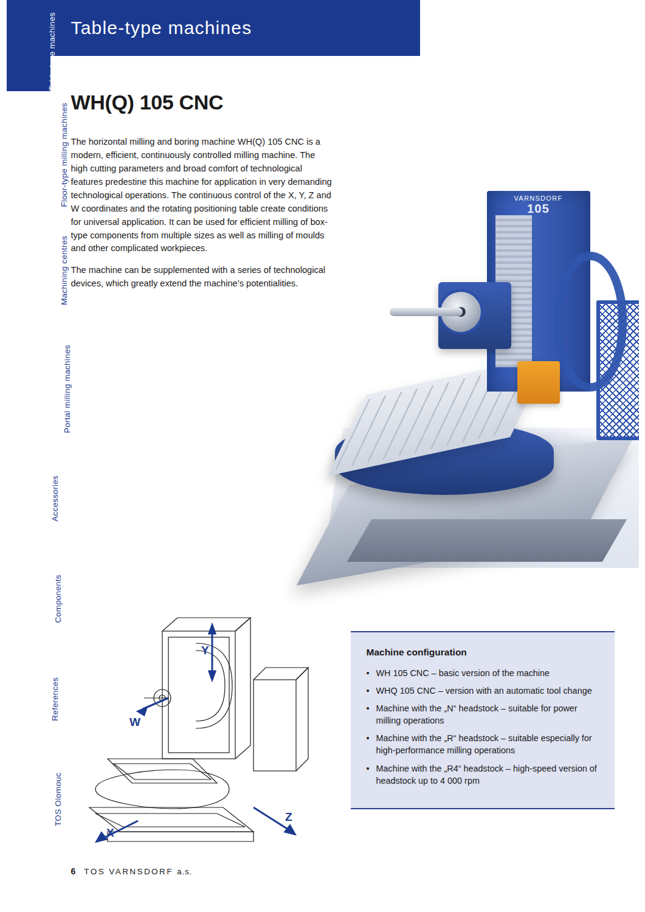Table-type machines
Floor-type milling machines
Machining centres
Portal milling machines
Accessories
Components
References
TOS Olomouc
Table-type machines
WH(Q) 105 CNC
The horizontal milling and boring machine WH(Q) 105 CNC is a modern, efficient, continuously controlled milling machine. The high cutting parameters and broad comfort of technological features predestine this machine for application in very demanding technological operations. The continuous control of the X, Y, Z and W coordinates and the rotating positioning table create conditions for universal application. It can be used for efficient milling of box-type components from multiple sizes as well as milling of moulds and other complicated workpieces.
The machine can be supplemented with a series of technological devices, which greatly extend the machine’s potentialities.
VARNSDORF105
Y W Z X
Machine configuration
WH 105 CNC – basic version of the machine
WHQ 105 CNC – version with an automatic tool change
Machine with the „N“ headstock – suitable for power milling operations
Machine with the „R“ headstock – suitable especially for high-performance milling operations
Machine with the „R4“ headstock – high-speed version of headstock up to 4 000 rpm
6 TOS VARNSDORF a.s.